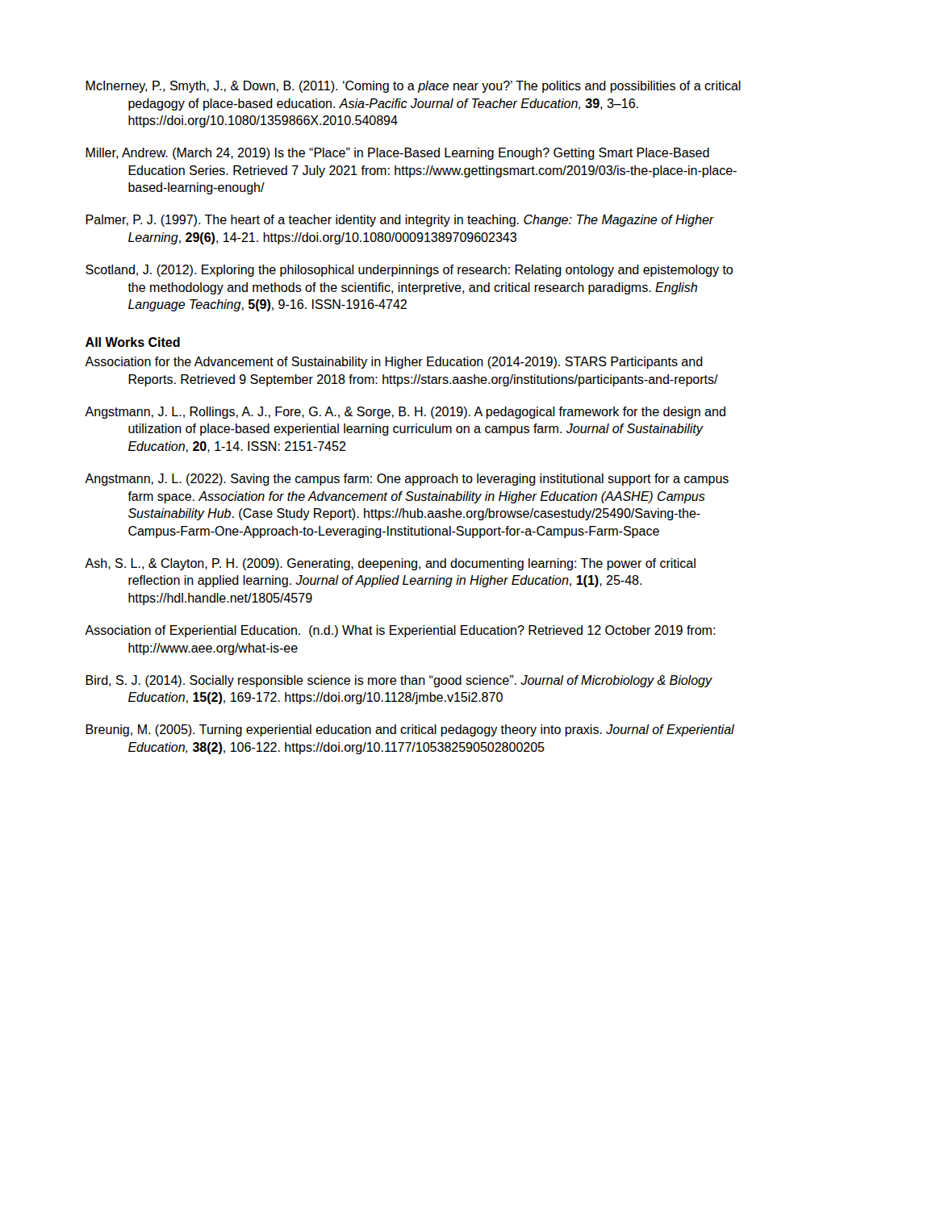McInerney, P., Smyth, J., & Down, B. (2011). ‘Coming to a place near you?’ The politics and possibilities of a critical pedagogy of place-based education. Asia-Pacific Journal of Teacher Education, 39, 3–16. https://doi.org/10.1080/1359866X.2010.540894
Miller, Andrew. (March 24, 2019) Is the “Place” in Place-Based Learning Enough? Getting Smart Place-Based Education Series. Retrieved 7 July 2021 from: https://www.gettingsmart.com/2019/03/is-the-place-in-place-based-learning-enough/
Palmer, P. J. (1997). The heart of a teacher identity and integrity in teaching. Change: The Magazine of Higher Learning, 29(6), 14-21. https://doi.org/10.1080/00091389709602343
Scotland, J. (2012). Exploring the philosophical underpinnings of research: Relating ontology and epistemology to the methodology and methods of the scientific, interpretive, and critical research paradigms. English Language Teaching, 5(9), 9-16. ISSN-1916-4742
All Works Cited
Association for the Advancement of Sustainability in Higher Education (2014-2019). STARS Participants and Reports. Retrieved 9 September 2018 from: https://stars.aashe.org/institutions/participants-and-reports/
Angstmann, J. L., Rollings, A. J., Fore, G. A., & Sorge, B. H. (2019). A pedagogical framework for the design and utilization of place-based experiential learning curriculum on a campus farm. Journal of Sustainability Education, 20, 1-14. ISSN: 2151-7452
Angstmann, J. L. (2022). Saving the campus farm: One approach to leveraging institutional support for a campus farm space. Association for the Advancement of Sustainability in Higher Education (AASHE) Campus Sustainability Hub. (Case Study Report). https://hub.aashe.org/browse/casestudy/25490/Saving-the-Campus-Farm-One-Approach-to-Leveraging-Institutional-Support-for-a-Campus-Farm-Space
Ash, S. L., & Clayton, P. H. (2009). Generating, deepening, and documenting learning: The power of critical reflection in applied learning. Journal of Applied Learning in Higher Education, 1(1), 25-48. https://hdl.handle.net/1805/4579
Association of Experiential Education. (n.d.) What is Experiential Education? Retrieved 12 October 2019 from: http://www.aee.org/what-is-ee
Bird, S. J. (2014). Socially responsible science is more than “good science”. Journal of Microbiology & Biology Education, 15(2), 169-172. https://doi.org/10.1128/jmbe.v15i2.870
Breunig, M. (2005). Turning experiential education and critical pedagogy theory into praxis. Journal of Experiential Education, 38(2), 106-122. https://doi.org/10.1177/105382590502800205